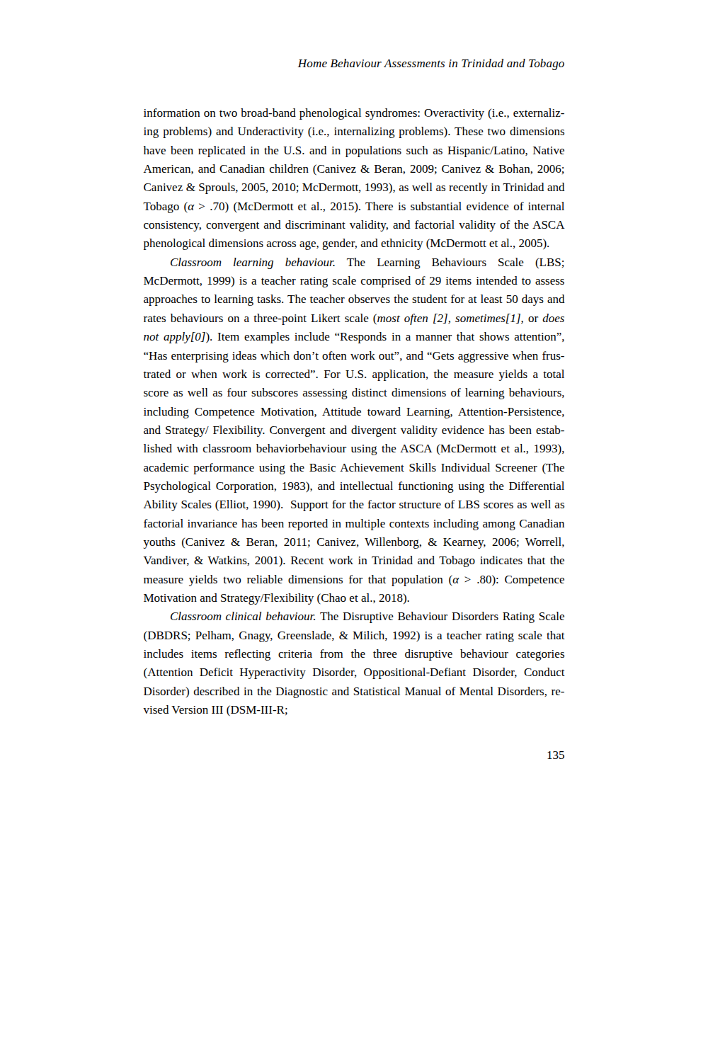Home Behaviour Assessments in Trinidad and Tobago
information on two broad-band phenological syndromes: Overactivity (i.e., externalizing problems) and Underactivity (i.e., internalizing problems). These two dimensions have been replicated in the U.S. and in populations such as Hispanic/Latino, Native American, and Canadian children (Canivez & Beran, 2009; Canivez & Bohan, 2006; Canivez & Sprouls, 2005, 2010; McDermott, 1993), as well as recently in Trinidad and Tobago (α > .70) (McDermott et al., 2015). There is substantial evidence of internal consistency, convergent and discriminant validity, and factorial validity of the ASCA phenological dimensions across age, gender, and ethnicity (McDermott et al., 2005).
Classroom learning behaviour. The Learning Behaviours Scale (LBS; McDermott, 1999) is a teacher rating scale comprised of 29 items intended to assess approaches to learning tasks. The teacher observes the student for at least 50 days and rates behaviours on a three-point Likert scale (most often [2], sometimes[1], or does not apply[0]). Item examples include “Responds in a manner that shows attention”, “Has enterprising ideas which don’t often work out”, and “Gets aggressive when frustrated or when work is corrected”. For U.S. application, the measure yields a total score as well as four subscores assessing distinct dimensions of learning behaviours, including Competence Motivation, Attitude toward Learning, Attention-Persistence, and Strategy/ Flexibility. Convergent and divergent validity evidence has been established with classroom behaviorbehaviour using the ASCA (McDermott et al., 1993), academic performance using the Basic Achievement Skills Individual Screener (The Psychological Corporation, 1983), and intellectual functioning using the Differential Ability Scales (Elliot, 1990). Support for the factor structure of LBS scores as well as factorial invariance has been reported in multiple contexts including among Canadian youths (Canivez & Beran, 2011; Canivez, Willenborg, & Kearney, 2006; Worrell, Vandiver, & Watkins, 2001). Recent work in Trinidad and Tobago indicates that the measure yields two reliable dimensions for that population (α > .80): Competence Motivation and Strategy/Flexibility (Chao et al., 2018).
Classroom clinical behaviour. The Disruptive Behaviour Disorders Rating Scale (DBDRS; Pelham, Gnagy, Greenslade, & Milich, 1992) is a teacher rating scale that includes items reflecting criteria from the three disruptive behaviour categories (Attention Deficit Hyperactivity Disorder, Oppositional-Defiant Disorder, Conduct Disorder) described in the Diagnostic and Statistical Manual of Mental Disorders, revised Version III (DSM-III-R;
135